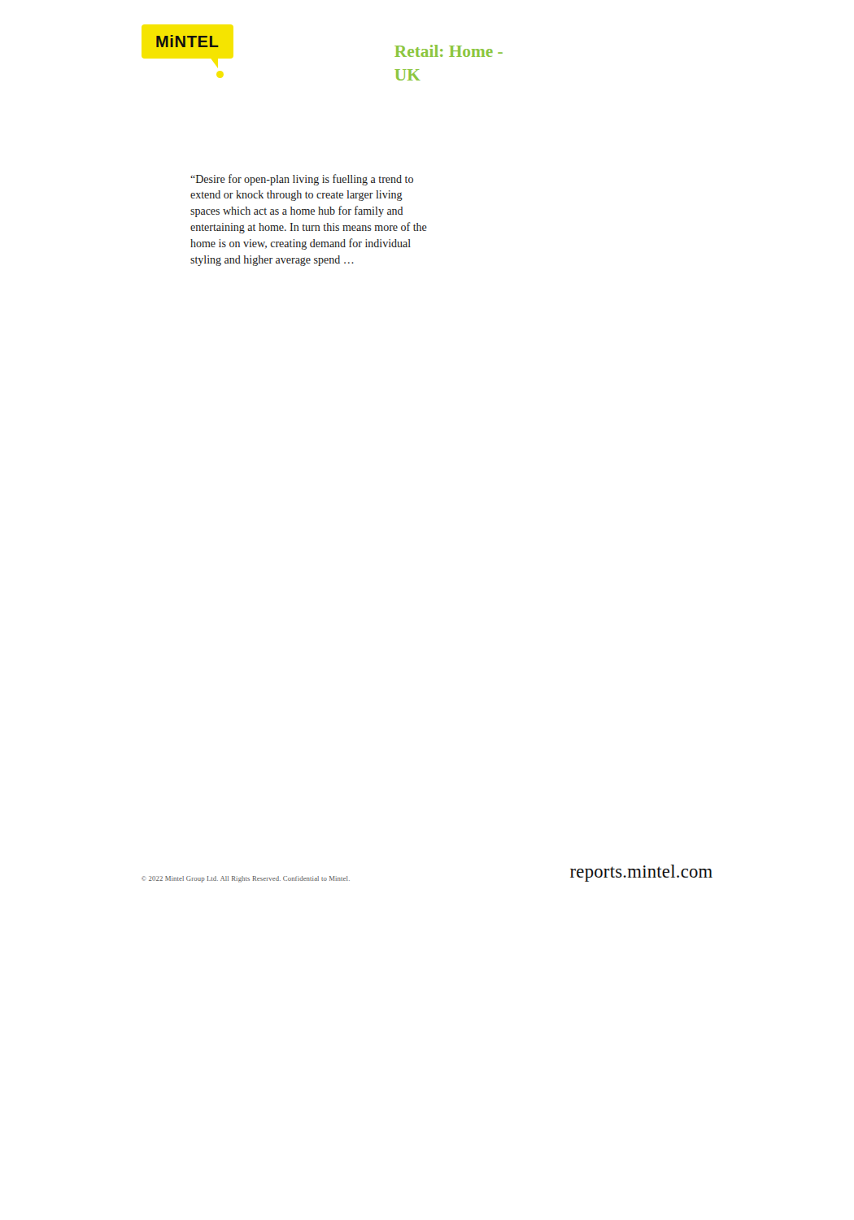MiNTEL
Retail: Home -
UK
“Desire for open-plan living is fuelling a trend to extend or knock through to create larger living spaces which act as a home hub for family and entertaining at home. In turn this means more of the home is on view, creating demand for individual styling and higher average spend …
© 2022 Mintel Group Ltd. All Rights Reserved. Confidential to Mintel.
reports.mintel.com